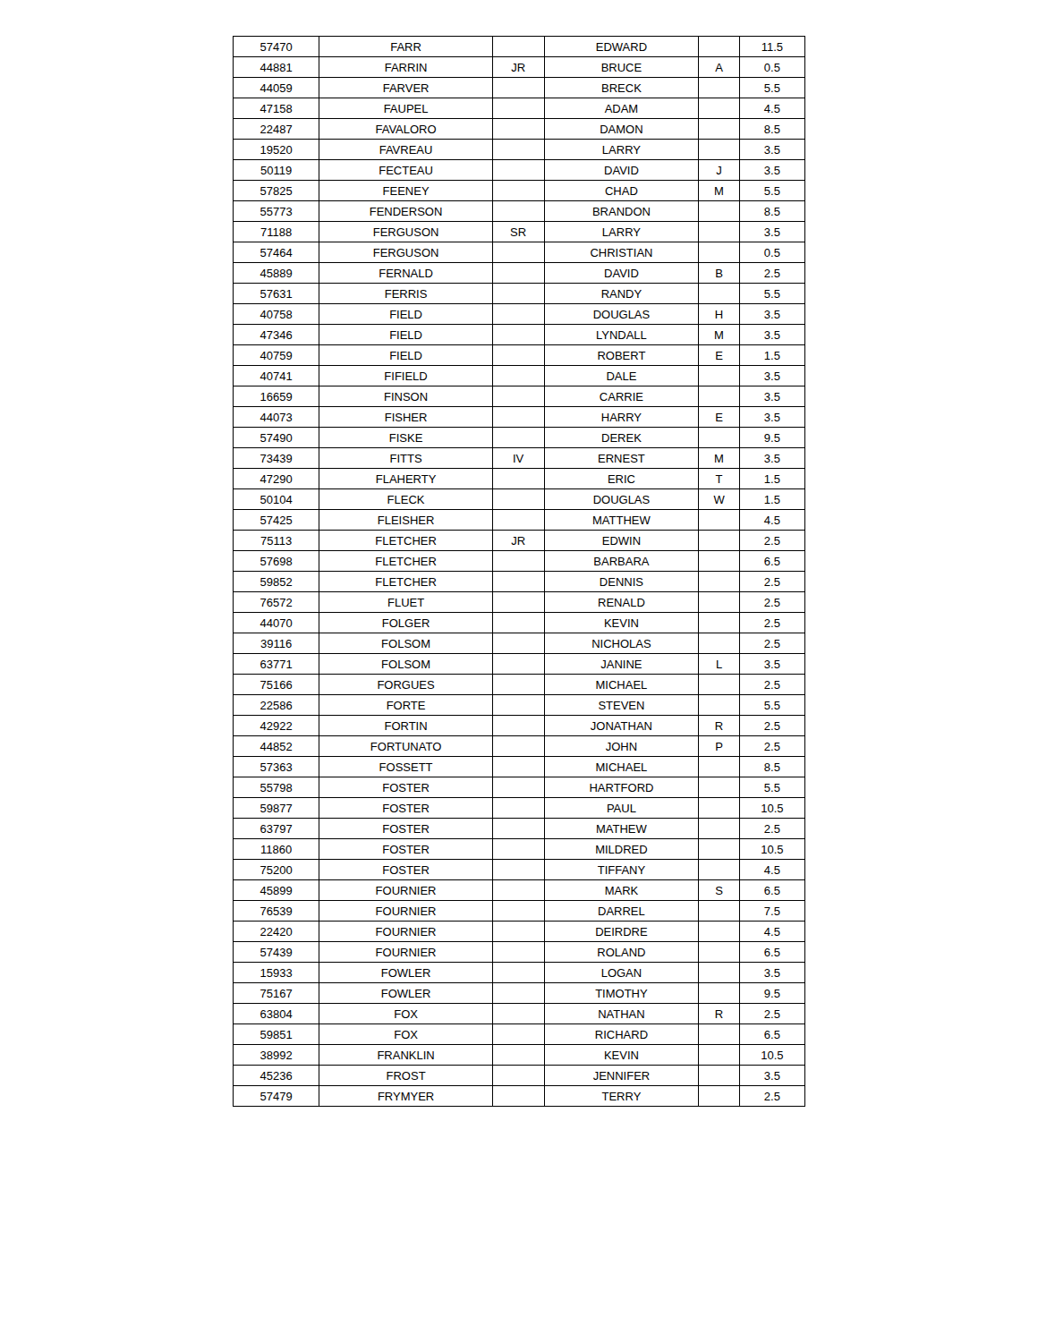| 57470 | FARR | | EDWARD | | 11.5 |
| 44881 | FARRIN | JR | BRUCE | A | 0.5 |
| 44059 | FARVER | | BRECK | | 5.5 |
| 47158 | FAUPEL | | ADAM | | 4.5 |
| 22487 | FAVALORO | | DAMON | | 8.5 |
| 19520 | FAVREAU | | LARRY | | 3.5 |
| 50119 | FECTEAU | | DAVID | J | 3.5 |
| 57825 | FEENEY | | CHAD | M | 5.5 |
| 55773 | FENDERSON | | BRANDON | | 8.5 |
| 71188 | FERGUSON | SR | LARRY | | 3.5 |
| 57464 | FERGUSON | | CHRISTIAN | | 0.5 |
| 45889 | FERNALD | | DAVID | B | 2.5 |
| 57631 | FERRIS | | RANDY | | 5.5 |
| 40758 | FIELD | | DOUGLAS | H | 3.5 |
| 47346 | FIELD | | LYNDALL | M | 3.5 |
| 40759 | FIELD | | ROBERT | E | 1.5 |
| 40741 | FIFIELD | | DALE | | 3.5 |
| 16659 | FINSON | | CARRIE | | 3.5 |
| 44073 | FISHER | | HARRY | E | 3.5 |
| 57490 | FISKE | | DEREK | | 9.5 |
| 73439 | FITTS | IV | ERNEST | M | 3.5 |
| 47290 | FLAHERTY | | ERIC | T | 1.5 |
| 50104 | FLECK | | DOUGLAS | W | 1.5 |
| 57425 | FLEISHER | | MATTHEW | | 4.5 |
| 75113 | FLETCHER | JR | EDWIN | | 2.5 |
| 57698 | FLETCHER | | BARBARA | | 6.5 |
| 59852 | FLETCHER | | DENNIS | | 2.5 |
| 76572 | FLUET | | RENALD | | 2.5 |
| 44070 | FOLGER | | KEVIN | | 2.5 |
| 39116 | FOLSOM | | NICHOLAS | | 2.5 |
| 63771 | FOLSOM | | JANINE | L | 3.5 |
| 75166 | FORGUES | | MICHAEL | | 2.5 |
| 22586 | FORTE | | STEVEN | | 5.5 |
| 42922 | FORTIN | | JONATHAN | R | 2.5 |
| 44852 | FORTUNATO | | JOHN | P | 2.5 |
| 57363 | FOSSETT | | MICHAEL | | 8.5 |
| 55798 | FOSTER | | HARTFORD | | 5.5 |
| 59877 | FOSTER | | PAUL | | 10.5 |
| 63797 | FOSTER | | MATHEW | | 2.5 |
| 11860 | FOSTER | | MILDRED | | 10.5 |
| 75200 | FOSTER | | TIFFANY | | 4.5 |
| 45899 | FOURNIER | | MARK | S | 6.5 |
| 76539 | FOURNIER | | DARREL | | 7.5 |
| 22420 | FOURNIER | | DEIRDRE | | 4.5 |
| 57439 | FOURNIER | | ROLAND | | 6.5 |
| 15933 | FOWLER | | LOGAN | | 3.5 |
| 75167 | FOWLER | | TIMOTHY | | 9.5 |
| 63804 | FOX | | NATHAN | R | 2.5 |
| 59851 | FOX | | RICHARD | | 6.5 |
| 38992 | FRANKLIN | | KEVIN | | 10.5 |
| 45236 | FROST | | JENNIFER | | 3.5 |
| 57479 | FRYMYER | | TERRY | | 2.5 |